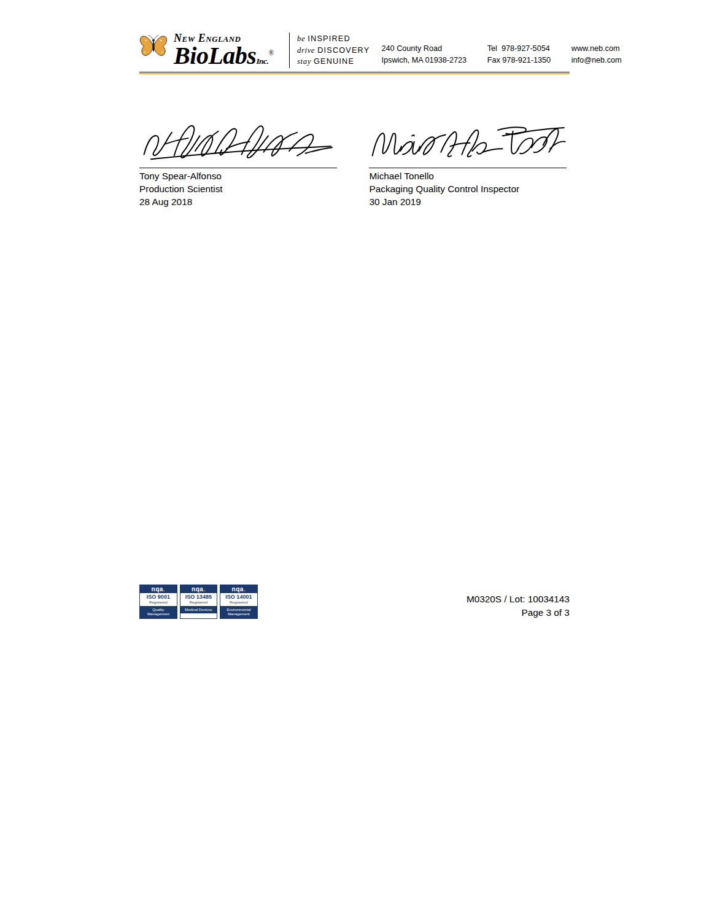New England BioLabsInc.®
be INSPIRED drive DISCOVERY stay GENUINE
240 County Road
Ipswich, MA 01938-2723
Tel 978-927-5054
Fax 978-921-1350
www.neb.com
info@neb.com
Tony Spear-Alfonso
Production Scientist
28 Aug 2018
Michael Tonello
Packaging Quality Control Inspector
30 Jan 2019
nqa.
ISO 9001
Registered
Quality
Management
nqa.
ISO 13485
Registered
Medical Devices
nqa.
ISO 14001
Registered
Environmental
Management
M0320S / Lot: 10034143
Page 3 of 3